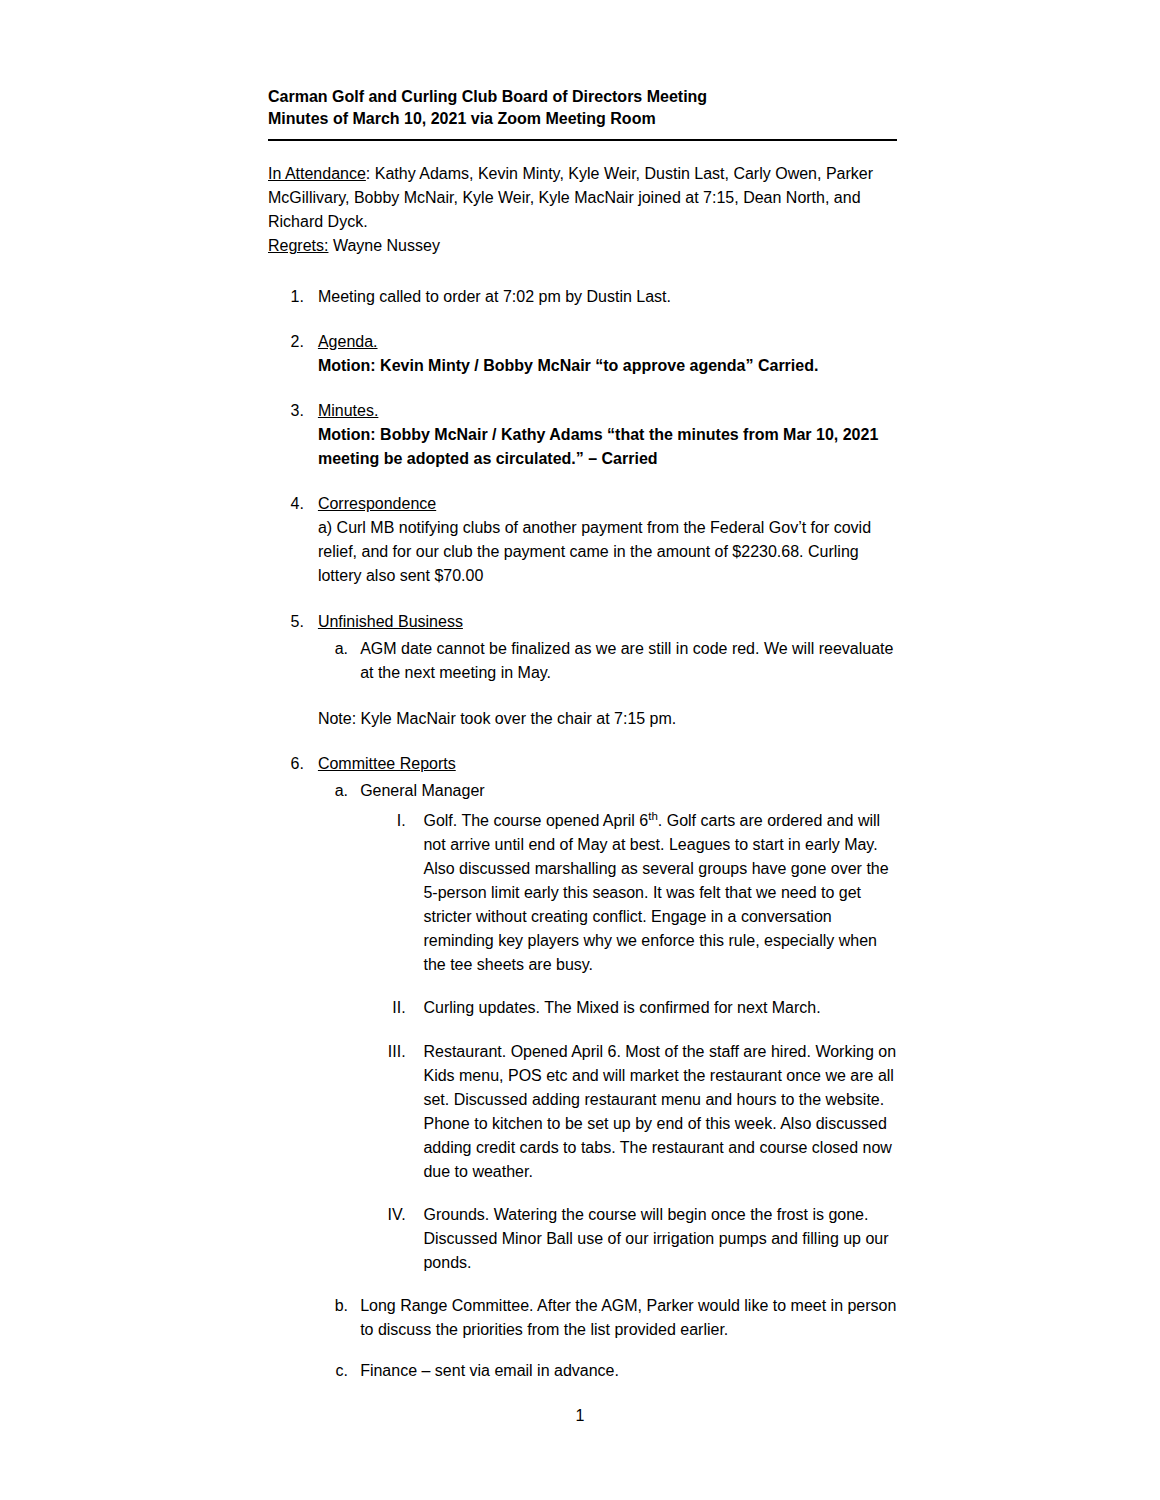Carman Golf and Curling Club Board of Directors Meeting
Minutes of March 10, 2021 via Zoom Meeting Room
In Attendance: Kathy Adams, Kevin Minty, Kyle Weir, Dustin Last, Carly Owen, Parker McGillivary, Bobby McNair, Kyle Weir, Kyle MacNair joined at 7:15, Dean North, and Richard Dyck.
Regrets: Wayne Nussey
Meeting called to order at 7:02 pm by Dustin Last.
Agenda.
Motion: Kevin Minty / Bobby McNair “to approve agenda” Carried.
Minutes.
Motion: Bobby McNair / Kathy Adams “that the minutes from Mar 10, 2021 meeting be adopted as circulated.” – Carried
Correspondence
a) Curl MB notifying clubs of another payment from the Federal Gov’t for covid relief, and for our club the payment came in the amount of $2230.68. Curling lottery also sent $70.00
Unfinished Business
AGM date cannot be finalized as we are still in code red. We will reevaluate at the next meeting in May.
Note: Kyle MacNair took over the chair at 7:15 pm.
Committee Reports
General Manager
Golf. The course opened April 6th. Golf carts are ordered and will not arrive until end of May at best. Leagues to start in early May. Also discussed marshalling as several groups have gone over the 5-person limit early this season. It was felt that we need to get stricter without creating conflict. Engage in a conversation reminding key players why we enforce this rule, especially when the tee sheets are busy.
Curling updates. The Mixed is confirmed for next March.
Restaurant. Opened April 6. Most of the staff are hired. Working on Kids menu, POS etc and will market the restaurant once we are all set. Discussed adding restaurant menu and hours to the website. Phone to kitchen to be set up by end of this week. Also discussed adding credit cards to tabs. The restaurant and course closed now due to weather.
Grounds. Watering the course will begin once the frost is gone. Discussed Minor Ball use of our irrigation pumps and filling up our ponds.
Long Range Committee. After the AGM, Parker would like to meet in person to discuss the priorities from the list provided earlier.
Finance – sent via email in advance.
1